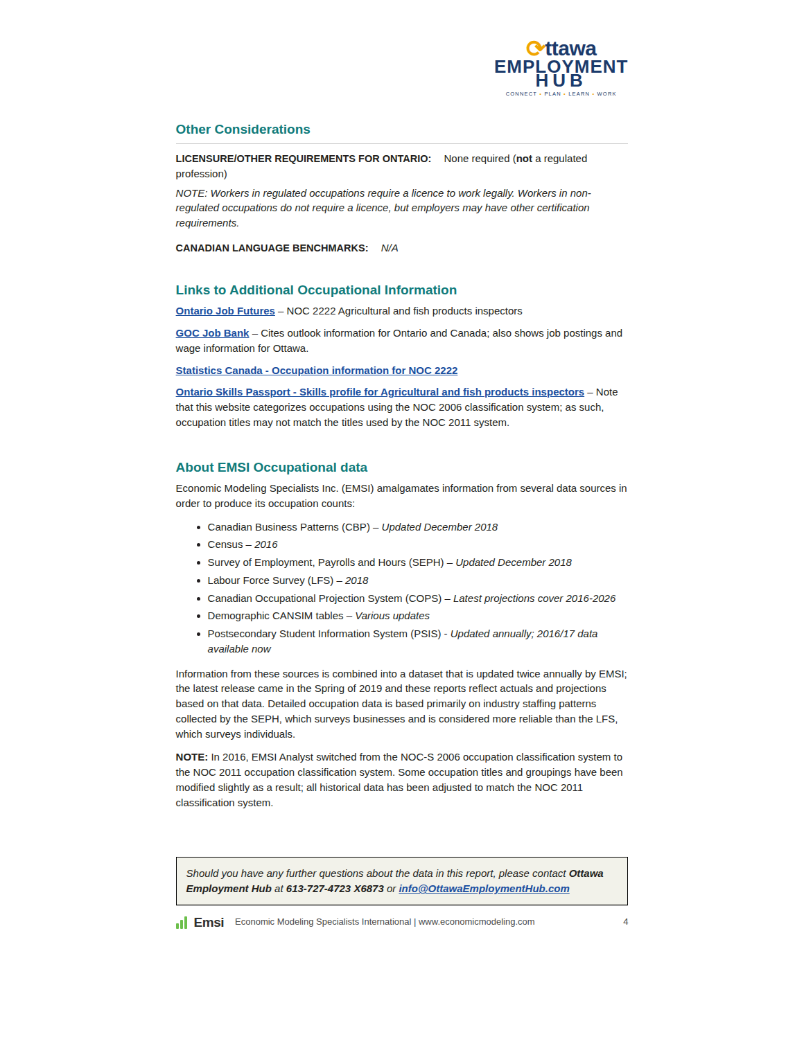⟳ttawa
EMPLOYMENT
HUB
CONNECT • PLAN • LEARN • WORK
Other Considerations
LICENSURE/OTHER REQUIREMENTS FOR ONTARIO: None required (not a regulated profession)
NOTE: Workers in regulated occupations require a licence to work legally. Workers in non-regulated occupations do not require a licence, but employers may have other certification requirements.
CANADIAN LANGUAGE BENCHMARKS: N/A
Links to Additional Occupational Information
Ontario Job Futures – NOC 2222 Agricultural and fish products inspectors
GOC Job Bank – Cites outlook information for Ontario and Canada; also shows job postings and wage information for Ottawa.
Statistics Canada - Occupation information for NOC 2222
Ontario Skills Passport - Skills profile for Agricultural and fish products inspectors – Note that this website categorizes occupations using the NOC 2006 classification system; as such, occupation titles may not match the titles used by the NOC 2011 system.
About EMSI Occupational data
Economic Modeling Specialists Inc. (EMSI) amalgamates information from several data sources in order to produce its occupation counts:
Canadian Business Patterns (CBP) – Updated December 2018
Census – 2016
Survey of Employment, Payrolls and Hours (SEPH) – Updated December 2018
Labour Force Survey (LFS) – 2018
Canadian Occupational Projection System (COPS) – Latest projections cover 2016-2026
Demographic CANSIM tables – Various updates
Postsecondary Student Information System (PSIS) - Updated annually; 2016/17 data available now
Information from these sources is combined into a dataset that is updated twice annually by EMSI; the latest release came in the Spring of 2019 and these reports reflect actuals and projections based on that data. Detailed occupation data is based primarily on industry staffing patterns collected by the SEPH, which surveys businesses and is considered more reliable than the LFS, which surveys individuals.
NOTE: In 2016, EMSI Analyst switched from the NOC-S 2006 occupation classification system to the NOC 2011 occupation classification system. Some occupation titles and groupings have been modified slightly as a result; all historical data has been adjusted to match the NOC 2011 classification system.
Should you have any further questions about the data in this report, please contact Ottawa Employment Hub at 613-727-4723 X6873 or info@OttawaEmploymentHub.com
Emsi Economic Modeling Specialists International | www.economicmodeling.com 4